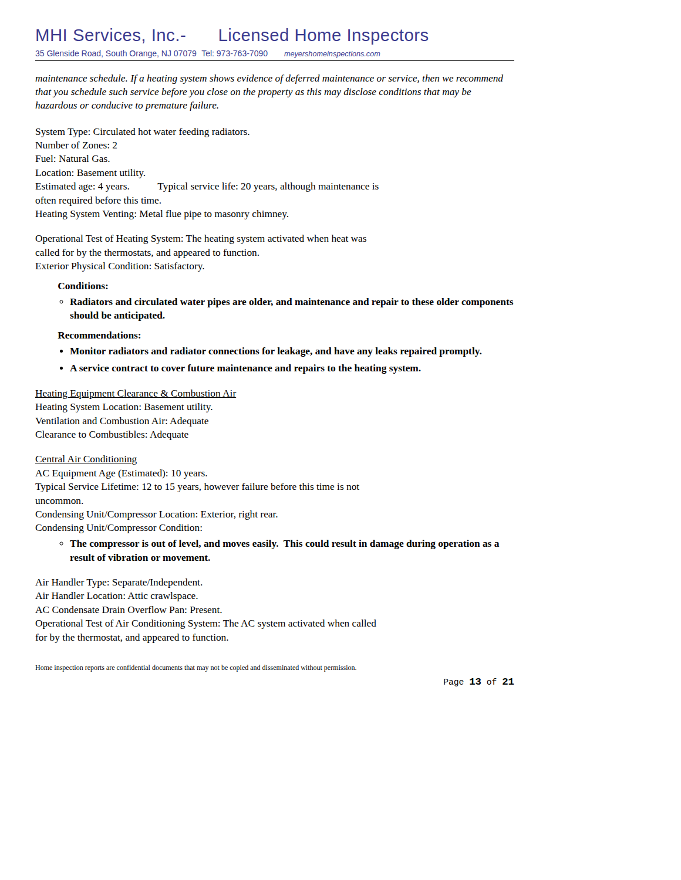MHI Services, Inc.-Licensed Home Inspectors
35 Glenside Road, South Orange, NJ 07079Tel: 973-763-7090 meyershomeinspections.com
maintenance schedule. If a heating system shows evidence of deferred maintenance or service, then we recommend that you schedule such service before you close on the property as this may disclose conditions that may be hazardous or conducive to premature failure.
System Type: Circulated hot water feeding radiators.
Number of Zones: 2
Fuel: Natural Gas.
Location: Basement utility.
Estimated age: 4 years. Typical service life: 20 years, although maintenance is
often required before this time.
Heating System Venting: Metal flue pipe to masonry chimney.
Operational Test of Heating System: The heating system activated when heat was
called for by the thermostats, and appeared to function.
Exterior Physical Condition: Satisfactory.
Conditions:
Radiators and circulated water pipes are older, and maintenance and repair to these older components should be anticipated.
Recommendations:
Monitor radiators and radiator connections for leakage, and have any leaks repaired promptly.
A service contract to cover future maintenance and repairs to the heating system.
Heating Equipment Clearance & Combustion Air
Heating System Location: Basement utility.
Ventilation and Combustion Air: Adequate
Clearance to Combustibles: Adequate
Central Air Conditioning
AC Equipment Age (Estimated): 10 years.
Typical Service Lifetime: 12 to 15 years, however failure before this time is not
uncommon.
Condensing Unit/Compressor Location: Exterior, right rear.
Condensing Unit/Compressor Condition:
The compressor is out of level, and moves easily. This could result in damage during operation as a result of vibration or movement.
Air Handler Type: Separate/Independent.
Air Handler Location: Attic crawlspace.
AC Condensate Drain Overflow Pan: Present.
Operational Test of Air Conditioning System: The AC system activated when called
for by the thermostat, and appeared to function.
Home inspection reports are confidential documents that may not be copied and disseminated without permission.
Page 13 of 21